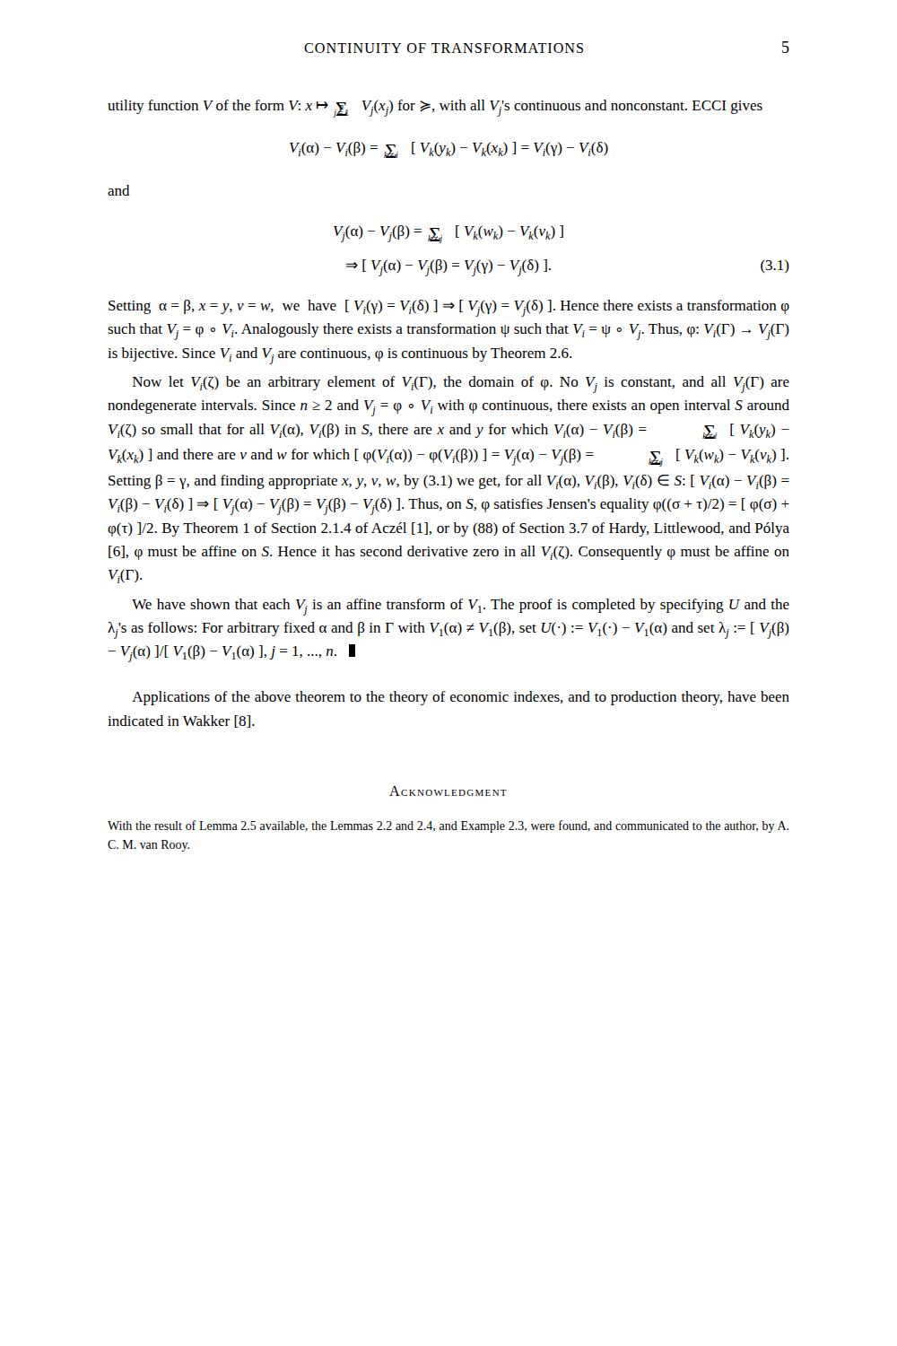CONTINUITY OF TRANSFORMATIONS 5
utility function V of the form V: x ↦ Σnj = 1 Vj(xj) for ≽, with all Vj's continuous and nonconstant. ECCI gives
Vi(α) − Vi(β) = Σk ≠ i[ Vk(yk) − Vk(xk) ] = Vi(γ) − Vi(δ)
and
Vj(α) − Vj(β) = Σk ≠ j[ Vk(wk) − Vk(vk) ]
⇒ [ Vj(α) − Vj(β) = Vj(γ) − Vj(δ) ].
(3.1)
Setting α = β, x = y, v = w, we have [ Vi(γ) = Vi(δ) ] ⇒ [ Vj(γ) = Vj(δ) ]. Hence there exists a transformation φ such that Vj = φ ∘ Vi. Analogously there exists a transformation ψ such that Vi = ψ ∘ Vj. Thus, φ: Vi(Γ) → Vj(Γ) is bijective. Since Vi and Vj are continuous, φ is continuous by Theorem 2.6.
Now let Vi(ζ) be an arbitrary element of Vi(Γ), the domain of φ. No Vj is constant, and all Vj(Γ) are nondegenerate intervals. Since n ≥ 2 and Vj = φ ∘ Vi with φ continuous, there exists an open interval S around Vi(ζ) so small that for all Vi(α), Vi(β) in S, there are x and y for which Vi(α) − Vi(β) = Σk ≠ i[ Vk(yk) − Vk(xk) ] and there are v and w for which [ φ(Vi(α)) − φ(Vi(β)) ] = Vj(α) − Vj(β) = Σk ≠ j[ Vk(wk) − Vk(vk) ]. Setting β = γ, and finding appropriate x, y, v, w, by (3.1) we get, for all Vi(α), Vi(β), Vi(δ) ∈ S: [ Vi(α) − Vi(β) = Vi(β) − Vi(δ) ] ⇒ [ Vj(α) − Vj(β) = Vj(β) − Vj(δ) ]. Thus, on S, φ satisfies Jensen's equality φ((σ + τ)/2) = [ φ(σ) + φ(τ) ]/2. By Theorem 1 of Section 2.1.4 of Aczél [1], or by (88) of Section 3.7 of Hardy, Littlewood, and Pólya [6], φ must be affine on S. Hence it has second derivative zero in all Vi(ζ). Consequently φ must be affine on Vi(Γ).
We have shown that each Vj is an affine transform of V1. The proof is completed by specifying U and the λj's as follows: For arbitrary fixed α and β in Γ with V1(α) ≠ V1(β), set U(·) := V1(·) − V1(α) and set λj := [ Vj(β) − Vj(α) ]/[ V1(β) − V1(α) ], j = 1, ..., n.
Applications of the above theorem to the theory of economic indexes, and to production theory, have been indicated in Wakker [8].
Acknowledgment
With the result of Lemma 2.5 available, the Lemmas 2.2 and 2.4, and Example 2.3, were found, and communicated to the author, by A. C. M. van Rooy.